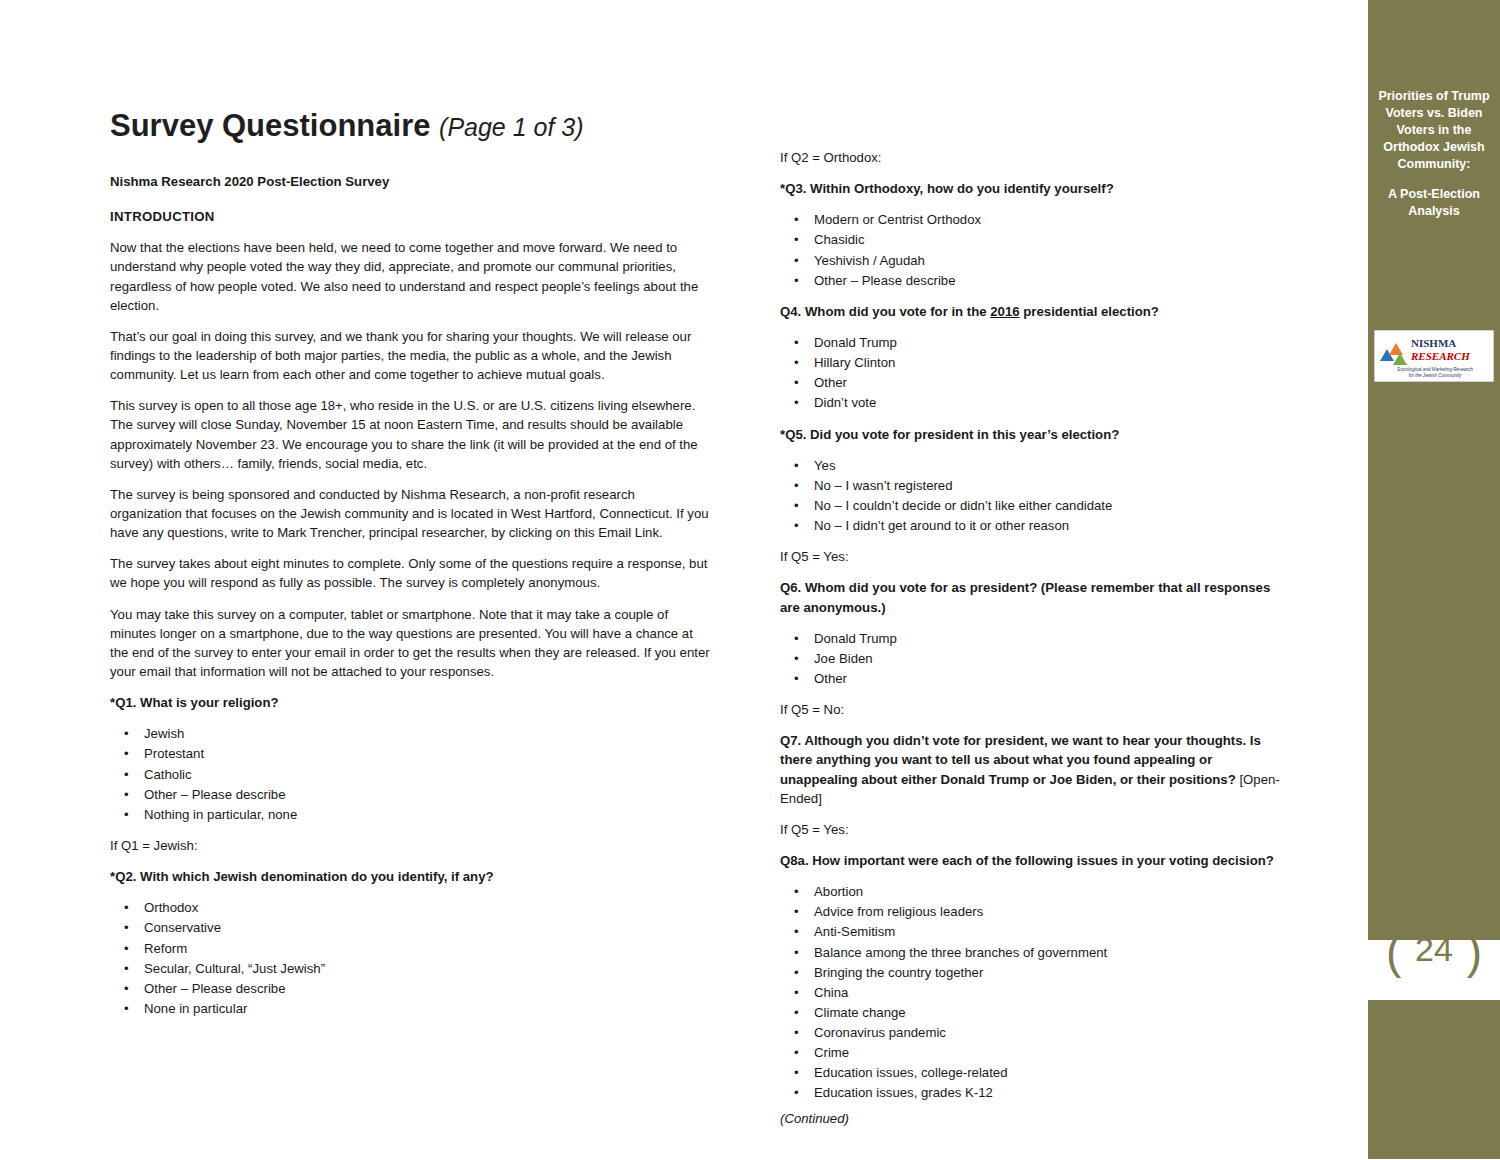Survey Questionnaire (Page 1 of 3)
Nishma Research 2020 Post-Election Survey
INTRODUCTION
Now that the elections have been held, we need to come together and move forward. We need to understand why people voted the way they did, appreciate, and promote our communal priorities, regardless of how people voted. We also need to understand and respect people’s feelings about the election.
That’s our goal in doing this survey, and we thank you for sharing your thoughts. We will release our findings to the leadership of both major parties, the media, the public as a whole, and the Jewish community. Let us learn from each other and come together to achieve mutual goals.
This survey is open to all those age 18+, who reside in the U.S. or are U.S. citizens living elsewhere. The survey will close Sunday, November 15 at noon Eastern Time, and results should be available approximately November 23. We encourage you to share the link (it will be provided at the end of the survey) with others… family, friends, social media, etc.
The survey is being sponsored and conducted by Nishma Research, a non-profit research organization that focuses on the Jewish community and is located in West Hartford, Connecticut. If you have any questions, write to Mark Trencher, principal researcher, by clicking on this Email Link.
The survey takes about eight minutes to complete. Only some of the questions require a response, but we hope you will respond as fully as possible. The survey is completely anonymous.
You may take this survey on a computer, tablet or smartphone. Note that it may take a couple of minutes longer on a smartphone, due to the way questions are presented. You will have a chance at the end of the survey to enter your email in order to get the results when they are released. If you enter your email that information will not be attached to your responses.
*Q1. What is your religion?
Jewish
Protestant
Catholic
Other – Please describe
Nothing in particular, none
If Q1 = Jewish:
*Q2. With which Jewish denomination do you identify, if any?
Orthodox
Conservative
Reform
Secular, Cultural, “Just Jewish”
Other – Please describe
None in particular
If Q2 = Orthodox:
*Q3. Within Orthodoxy, how do you identify yourself?
Modern or Centrist Orthodox
Chasidic
Yeshivish / Agudah
Other – Please describe
Q4. Whom did you vote for in the 2016 presidential election?
Donald Trump
Hillary Clinton
Other
Didn’t vote
*Q5. Did you vote for president in this year’s election?
Yes
No – I wasn’t registered
No – I couldn’t decide or didn’t like either candidate
No – I didn’t get around to it or other reason
If Q5 = Yes:
Q6. Whom did you vote for as president? (Please remember that all responses are anonymous.)
Donald Trump
Joe Biden
Other
If Q5 = No:
Q7. Although you didn’t vote for president, we want to hear your thoughts. Is there anything you want to tell us about what you found appealing or unappealing about either Donald Trump or Joe Biden, or their positions? [Open-Ended]
If Q5 = Yes:
Q8a. How important were each of the following issues in your voting decision?
Abortion
Advice from religious leaders
Anti-Semitism
Balance among the three branches of government
Bringing the country together
China
Climate change
Coronavirus pandemic
Crime
Education issues, college-related
Education issues, grades K-12
(Continued)
Priorities of Trump Voters vs. Biden Voters in the Orthodox Jewish Community: A Post-Election Analysis
NISHMA
RESEARCH
Sociological and Marketing Research
for the Jewish Community
(
24
)